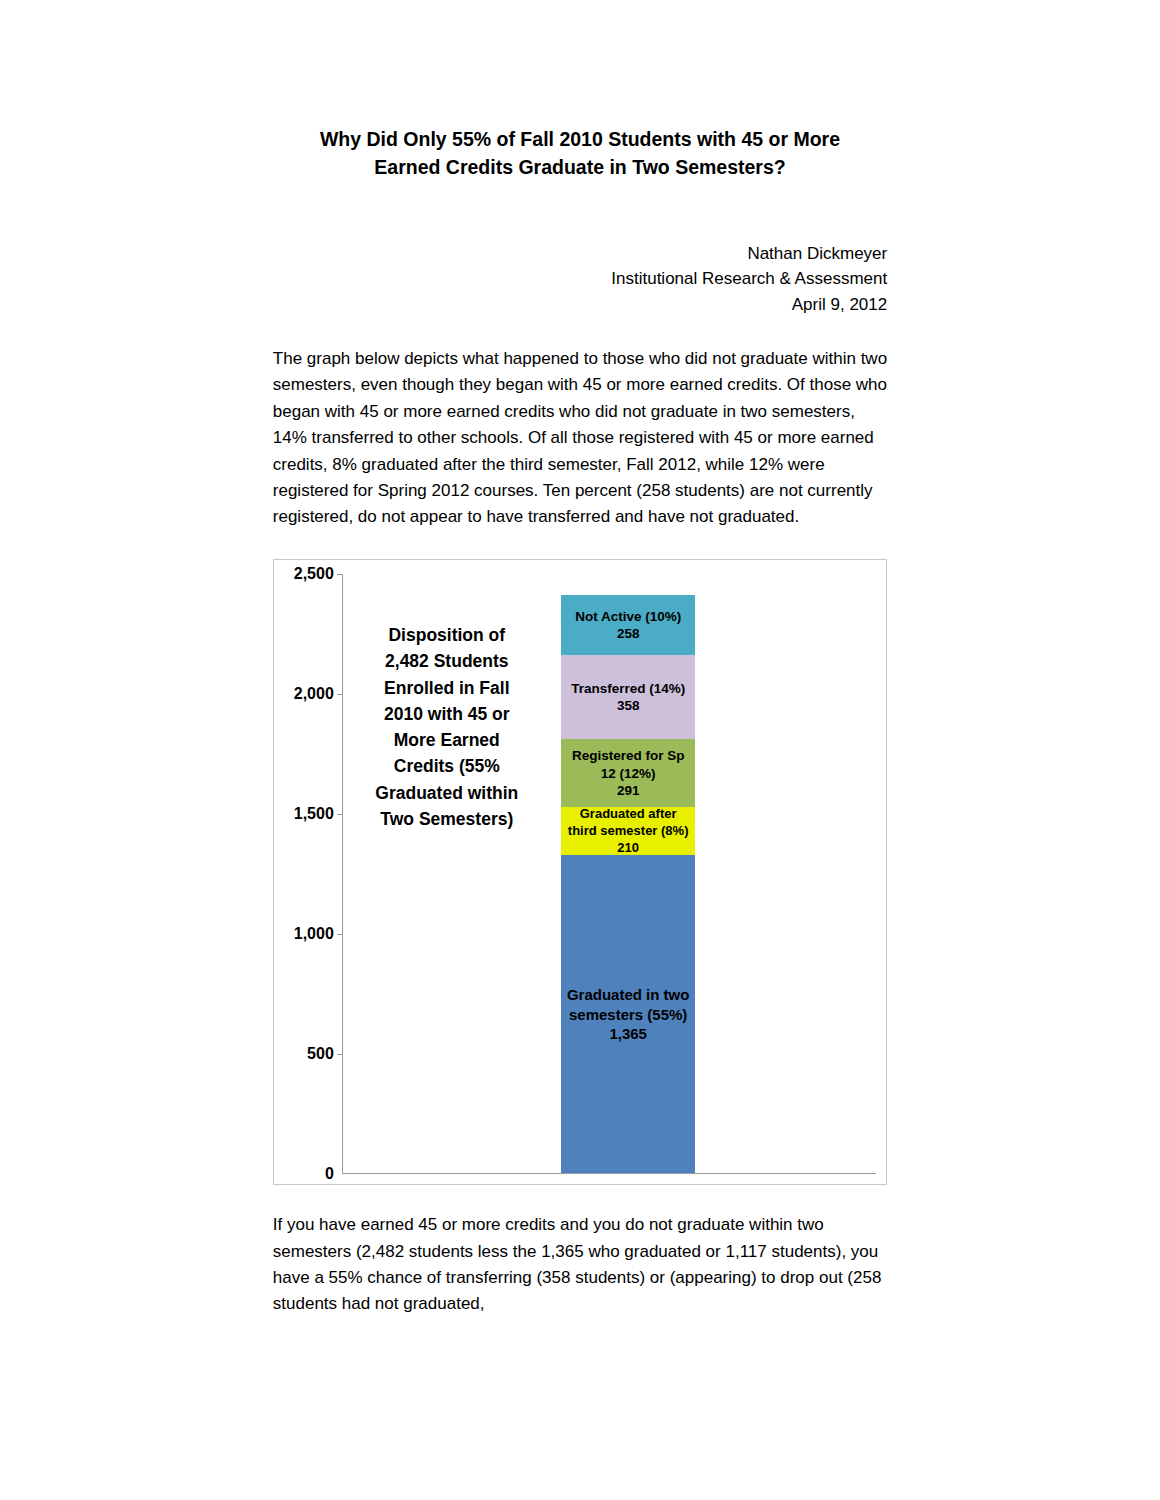Why Did Only 55% of Fall 2010 Students with 45 or More Earned Credits Graduate in Two Semesters?
Nathan Dickmeyer
Institutional Research & Assessment
April 9, 2012
The graph below depicts what happened to those who did not graduate within two semesters, even though they began with 45 or more earned credits. Of those who began with 45 or more earned credits who did not graduate in two semesters, 14% transferred to other schools. Of all those registered with 45 or more earned credits, 8% graduated after the third semester, Fall 2012, while 12% were registered for Spring 2012 courses. Ten percent (258 students) are not currently registered, do not appear to have transferred and have not graduated.
2,500
2,000
1,500
1,000
500
0
Disposition of 2,482 Students Enrolled in Fall 2010 with 45 or More Earned Credits (55% Graduated within Two Semesters)
Not Active (10%) 258
Transferred (14%)
358
Registered for Sp 12 (12%)
291
Graduated after third semester (8%) 210
Graduated in two semesters (55%)
1,365
If you have earned 45 or more credits and you do not graduate within two semesters (2,482 students less the 1,365 who graduated or 1,117 students), you have a 55% chance of transferring (358 students) or (appearing) to drop out (258 students had not graduated,